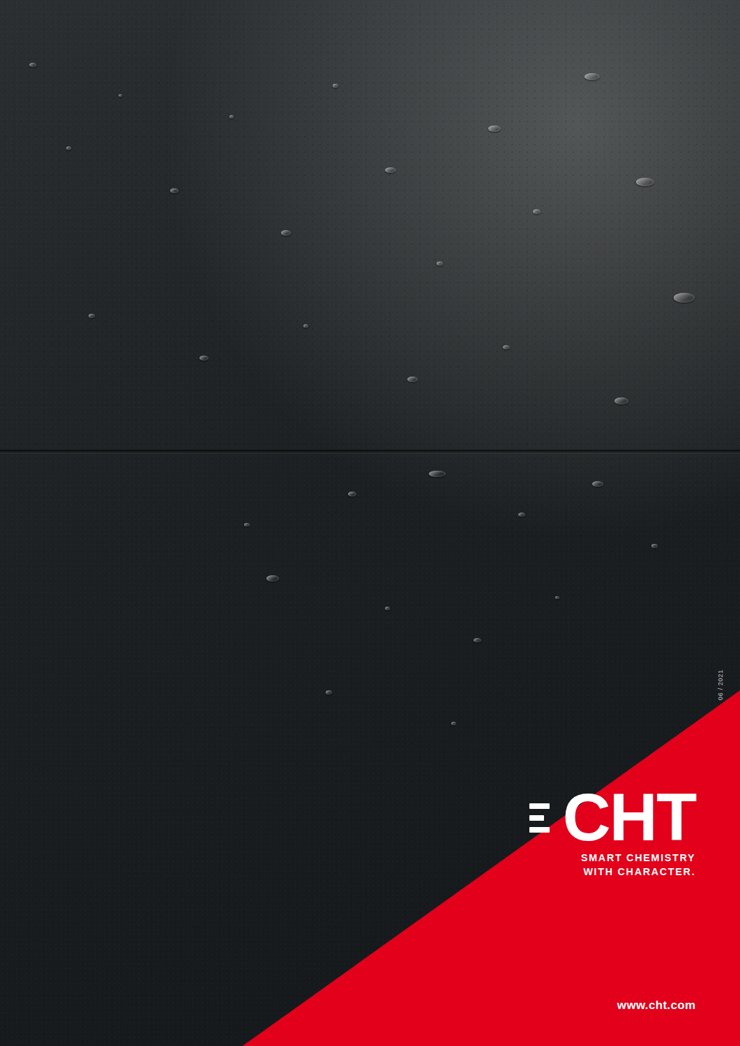06 / 2021
CHT
Smart Chemistry
with Character.
www.cht.com